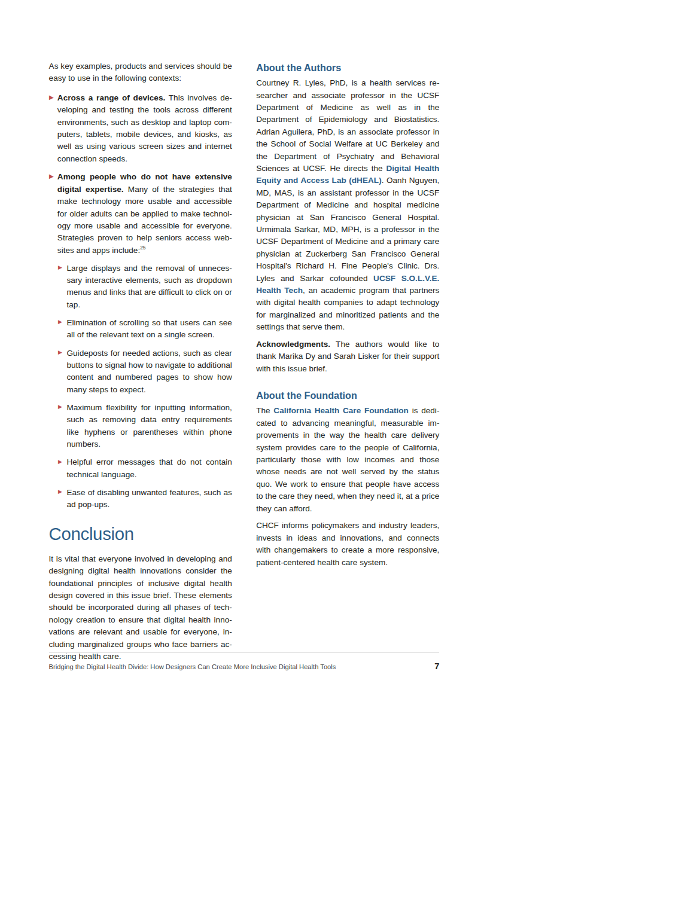As key examples, products and services should be easy to use in the following contexts:
Across a range of devices. This involves developing and testing the tools across different environments, such as desktop and laptop computers, tablets, mobile devices, and kiosks, as well as using various screen sizes and internet connection speeds.
Among people who do not have extensive digital expertise. Many of the strategies that make technology more usable and accessible for older adults can be applied to make technology more usable and accessible for everyone. Strategies proven to help seniors access websites and apps include:25
Large displays and the removal of unnecessary interactive elements, such as dropdown menus and links that are difficult to click on or tap.
Elimination of scrolling so that users can see all of the relevant text on a single screen.
Guideposts for needed actions, such as clear buttons to signal how to navigate to additional content and numbered pages to show how many steps to expect.
Maximum flexibility for inputting information, such as removing data entry requirements like hyphens or parentheses within phone numbers.
Helpful error messages that do not contain technical language.
Ease of disabling unwanted features, such as ad pop-ups.
Conclusion
It is vital that everyone involved in developing and designing digital health innovations consider the foundational principles of inclusive digital health design covered in this issue brief. These elements should be incorporated during all phases of technology creation to ensure that digital health innovations are relevant and usable for everyone, including marginalized groups who face barriers accessing health care.
About the Authors
Courtney R. Lyles, PhD, is a health services researcher and associate professor in the UCSF Department of Medicine as well as in the Department of Epidemiology and Biostatistics. Adrian Aguilera, PhD, is an associate professor in the School of Social Welfare at UC Berkeley and the Department of Psychiatry and Behavioral Sciences at UCSF. He directs the Digital Health Equity and Access Lab (dHEAL). Oanh Nguyen, MD, MAS, is an assistant professor in the UCSF Department of Medicine and hospital medicine physician at San Francisco General Hospital. Urmimala Sarkar, MD, MPH, is a professor in the UCSF Department of Medicine and a primary care physician at Zuckerberg San Francisco General Hospital's Richard H. Fine People's Clinic. Drs. Lyles and Sarkar cofounded UCSF S.O.L.V.E. Health Tech, an academic program that partners with digital health companies to adapt technology for marginalized and minoritized patients and the settings that serve them.
Acknowledgments. The authors would like to thank Marika Dy and Sarah Lisker for their support with this issue brief.
About the Foundation
The California Health Care Foundation is dedicated to advancing meaningful, measurable improvements in the way the health care delivery system provides care to the people of California, particularly those with low incomes and those whose needs are not well served by the status quo. We work to ensure that people have access to the care they need, when they need it, at a price they can afford.
CHCF informs policymakers and industry leaders, invests in ideas and innovations, and connects with changemakers to create a more responsive, patient-centered health care system.
Bridging the Digital Health Divide: How Designers Can Create More Inclusive Digital Health Tools
7